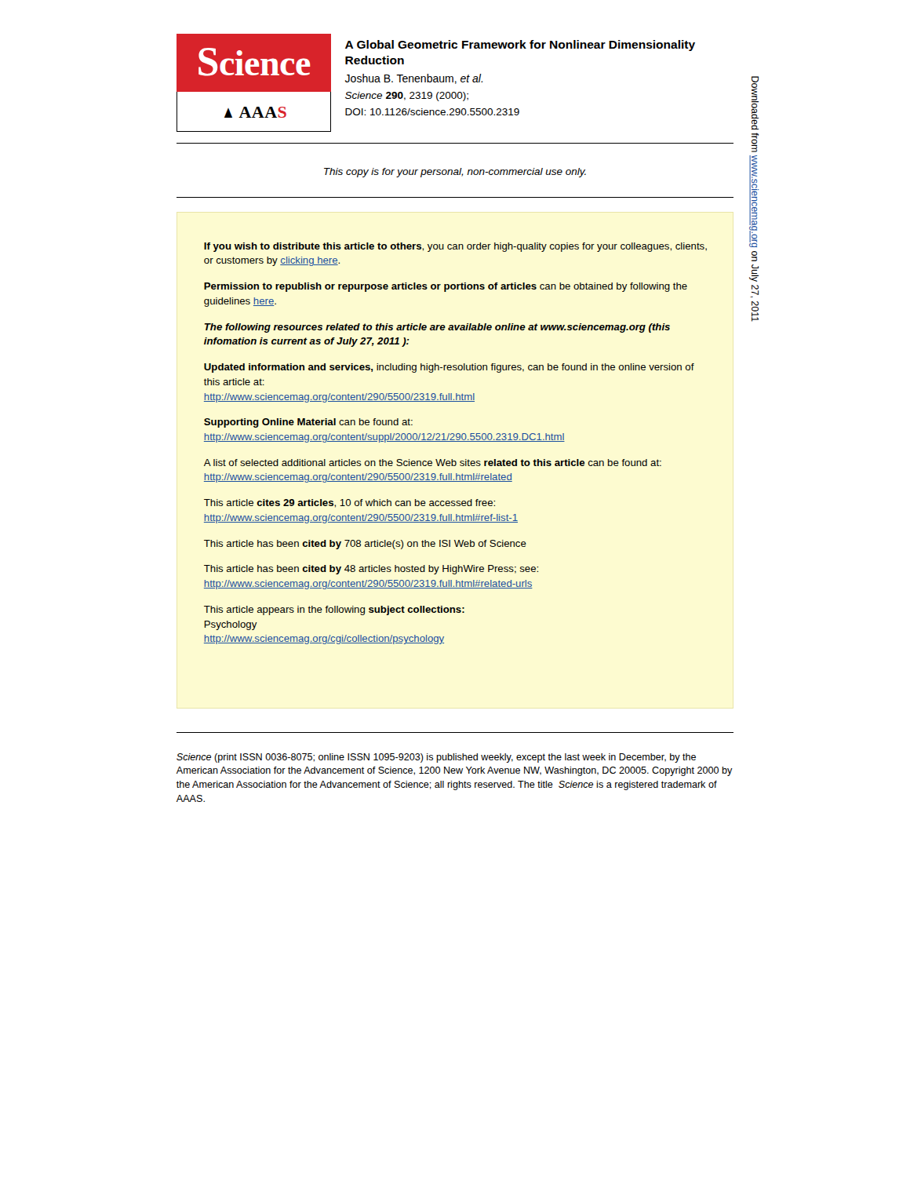Science
▲AAAS
A Global Geometric Framework for Nonlinear Dimensionality
Reduction
Joshua B. Tenenbaum, et al.
Science 290, 2319 (2000);
DOI: 10.1126/science.290.5500.2319
This copy is for your personal, non-commercial use only.
If you wish to distribute this article to others, you can order high-quality copies for your colleagues, clients, or customers by clicking here.
Permission to republish or repurpose articles or portions of articles can be obtained by following the guidelines here.
The following resources related to this article are available online at www.sciencemag.org (this infomation is current as of July 27, 2011 ):
Updated information and services, including high-resolution figures, can be found in the online version of this article at:
http://www.sciencemag.org/content/290/5500/2319.full.html
Supporting Online Material can be found at:
http://www.sciencemag.org/content/suppl/2000/12/21/290.5500.2319.DC1.html
A list of selected additional articles on the Science Web sites related to this article can be found at:
http://www.sciencemag.org/content/290/5500/2319.full.html#related
This article cites 29 articles, 10 of which can be accessed free:
http://www.sciencemag.org/content/290/5500/2319.full.html#ref-list-1
This article has been cited by 708 article(s) on the ISI Web of Science
This article has been cited by 48 articles hosted by HighWire Press; see:
http://www.sciencemag.org/content/290/5500/2319.full.html#related-urls
This article appears in the following subject collections:
Psychology
http://www.sciencemag.org/cgi/collection/psychology
Downloaded from www.sciencemag.org on July 27, 2011
Science (print ISSN 0036-8075; online ISSN 1095-9203) is published weekly, except the last week in December, by the American Association for the Advancement of Science, 1200 New York Avenue NW, Washington, DC 20005. Copyright 2000 by the American Association for the Advancement of Science; all rights reserved. The title Science is a registered trademark of AAAS.